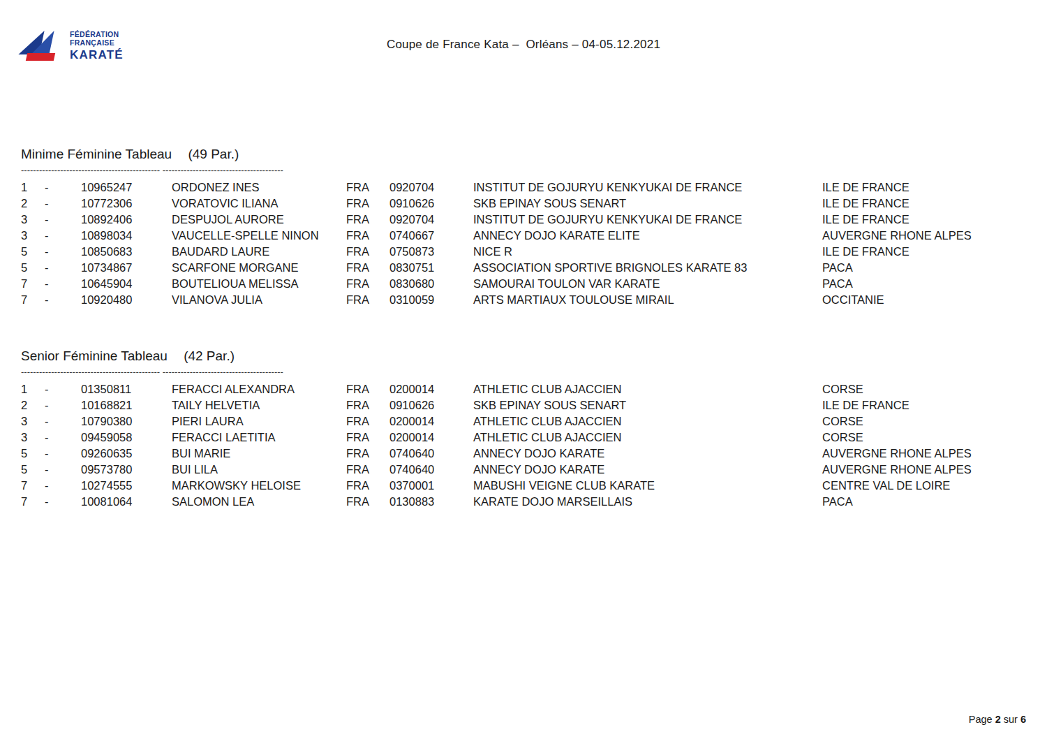Fédération
Française Karaté
Coupe de France Kata – Orléans – 04-05.12.2021
Minime Féminine Tableau (49 Par.)
---------------------------------------------- ----------------------------------------
| 1 | - | 10965247 | ORDONEZ INES | FRA | 0920704 | INSTITUT DE GOJURYU KENKYUKAI DE FRANCE | ILE DE FRANCE |
| 2 | - | 10772306 | VORATOVIC ILIANA | FRA | 0910626 | SKB EPINAY SOUS SENART | ILE DE FRANCE |
| 3 | - | 10892406 | DESPUJOL AURORE | FRA | 0920704 | INSTITUT DE GOJURYU KENKYUKAI DE FRANCE | ILE DE FRANCE |
| 3 | - | 10898034 | VAUCELLE-SPELLE NINON | FRA | 0740667 | ANNECY DOJO KARATE ELITE | AUVERGNE RHONE ALPES |
| 5 | - | 10850683 | BAUDARD LAURE | FRA | 0750873 | NICE R | ILE DE FRANCE |
| 5 | - | 10734867 | SCARFONE MORGANE | FRA | 0830751 | ASSOCIATION SPORTIVE BRIGNOLES KARATE 83 | PACA |
| 7 | - | 10645904 | BOUTELIOUA MELISSA | FRA | 0830680 | SAMOURAI TOULON VAR KARATE | PACA |
| 7 | - | 10920480 | VILANOVA JULIA | FRA | 0310059 | ARTS MARTIAUX TOULOUSE MIRAIL | OCCITANIE |
Senior Féminine Tableau (42 Par.)
---------------------------------------------- ----------------------------------------
| 1 | - | 01350811 | FERACCI ALEXANDRA | FRA | 0200014 | ATHLETIC CLUB AJACCIEN | CORSE |
| 2 | - | 10168821 | TAILY HELVETIA | FRA | 0910626 | SKB EPINAY SOUS SENART | ILE DE FRANCE |
| 3 | - | 10790380 | PIERI LAURA | FRA | 0200014 | ATHLETIC CLUB AJACCIEN | CORSE |
| 3 | - | 09459058 | FERACCI LAETITIA | FRA | 0200014 | ATHLETIC CLUB AJACCIEN | CORSE |
| 5 | - | 09260635 | BUI MARIE | FRA | 0740640 | ANNECY DOJO KARATE | AUVERGNE RHONE ALPES |
| 5 | - | 09573780 | BUI LILA | FRA | 0740640 | ANNECY DOJO KARATE | AUVERGNE RHONE ALPES |
| 7 | - | 10274555 | MARKOWSKY HELOISE | FRA | 0370001 | MABUSHI VEIGNE CLUB KARATE | CENTRE VAL DE LOIRE |
| 7 | - | 10081064 | SALOMON LEA | FRA | 0130883 | KARATE DOJO MARSEILLAIS | PACA |
Page 2 sur 6